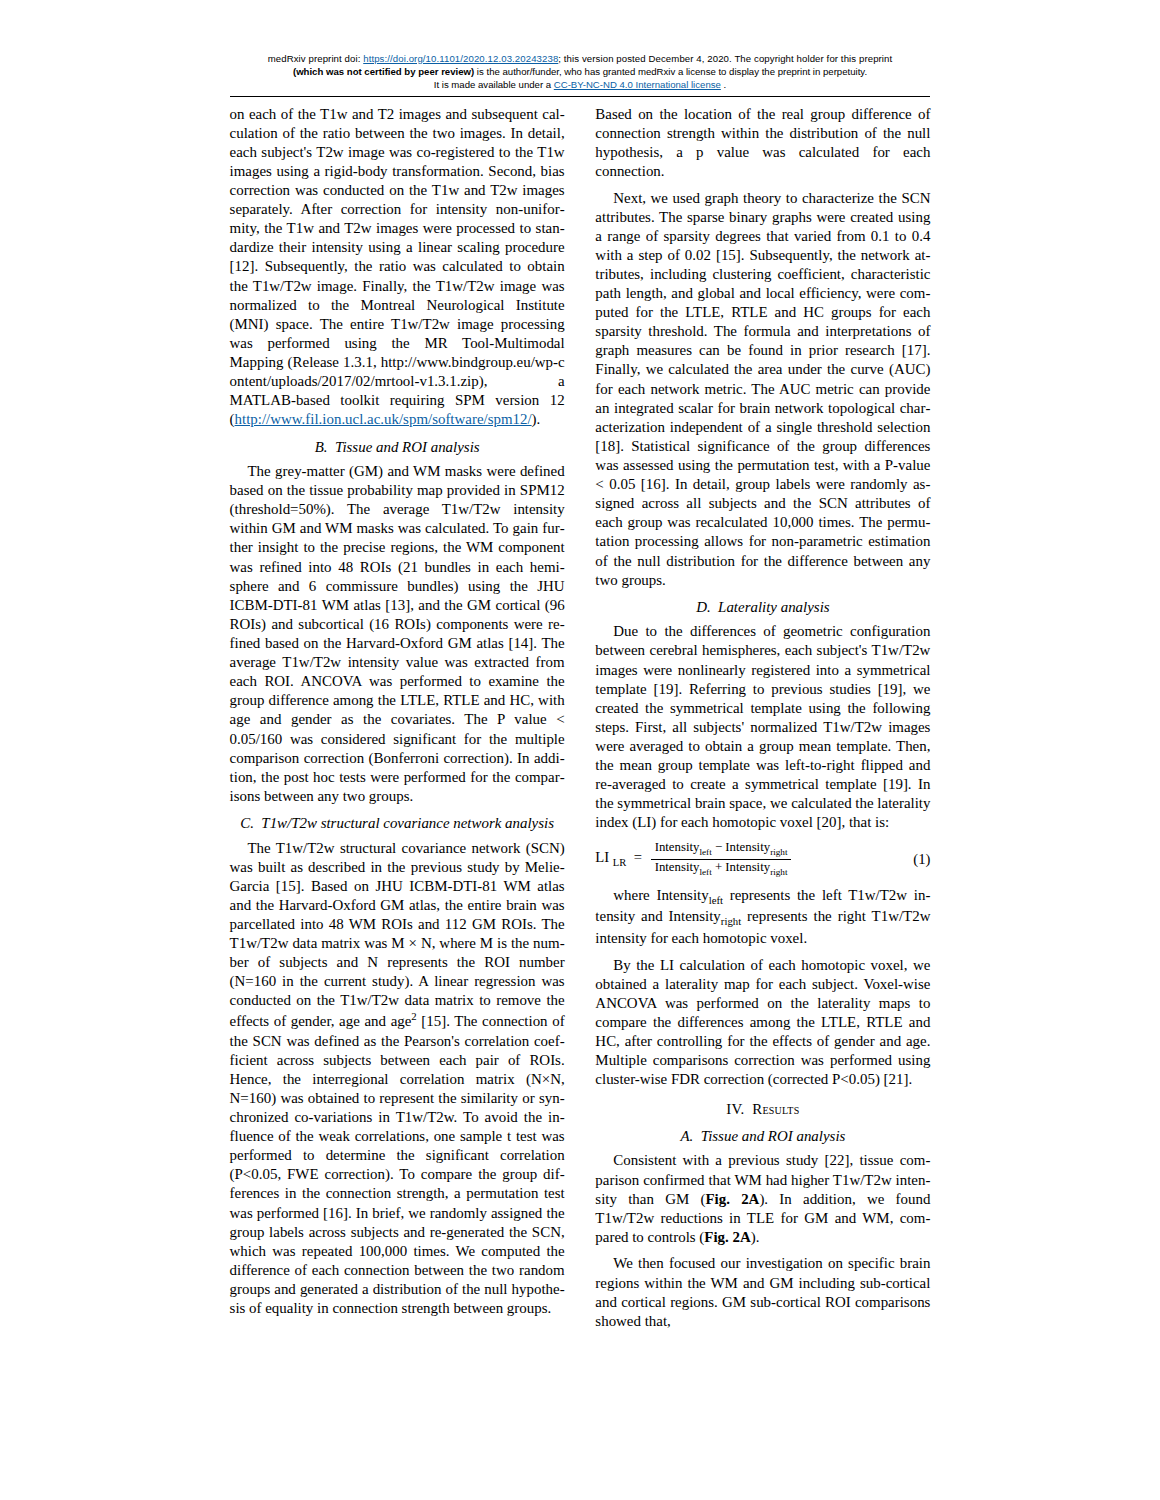medRxiv preprint doi: https://doi.org/10.1101/2020.12.03.20243238; this version posted December 4, 2020. The copyright holder for this preprint
(which was not certified by peer review) is the author/funder, who has granted medRxiv a license to display the preprint in perpetuity.
It is made available under a CC-BY-NC-ND 4.0 International license .
on each of the T1w and T2 images and subsequent calculation of the ratio between the two images. In detail, each subject's T2w image was co-registered to the T1w images using a rigid-body transformation. Second, bias correction was conducted on the T1w and T2w images separately. After correction for intensity non-uniformity, the T1w and T2w images were processed to standardize their intensity using a linear scaling procedure [12]. Subsequently, the ratio was calculated to obtain the T1w/T2w image. Finally, the T1w/T2w image was normalized to the Montreal Neurological Institute (MNI) space. The entire T1w/T2w image processing was performed using the MR Tool-Multimodal Mapping (Release 1.3.1, http://www.bindgroup.eu/wp-content/uploads/2017/02/mrtool-v1.3.1.zip), a MATLAB-based toolkit requiring SPM version 12 (http://www.fil.ion.ucl.ac.uk/spm/software/spm12/).
B. Tissue and ROI analysis
The grey-matter (GM) and WM masks were defined based on the tissue probability map provided in SPM12 (threshold=50%). The average T1w/T2w intensity within GM and WM masks was calculated. To gain further insight to the precise regions, the WM component was refined into 48 ROIs (21 bundles in each hemisphere and 6 commissure bundles) using the JHU ICBM-DTI-81 WM atlas [13], and the GM cortical (96 ROIs) and subcortical (16 ROIs) components were refined based on the Harvard-Oxford GM atlas [14]. The average T1w/T2w intensity value was extracted from each ROI. ANCOVA was performed to examine the group difference among the LTLE, RTLE and HC, with age and gender as the covariates. The P value < 0.05/160 was considered significant for the multiple comparison correction (Bonferroni correction). In addition, the post hoc tests were performed for the comparisons between any two groups.
C. T1w/T2w structural covariance network analysis
The T1w/T2w structural covariance network (SCN) was built as described in the previous study by Melie-Garcia [15]. Based on JHU ICBM-DTI-81 WM atlas and the Harvard-Oxford GM atlas, the entire brain was parcellated into 48 WM ROIs and 112 GM ROIs. The T1w/T2w data matrix was M × N, where M is the number of subjects and N represents the ROI number (N=160 in the current study). A linear regression was conducted on the T1w/T2w data matrix to remove the effects of gender, age and age2 [15]. The connection of the SCN was defined as the Pearson's correlation coefficient across subjects between each pair of ROIs. Hence, the interregional correlation matrix (N×N, N=160) was obtained to represent the similarity or synchronized co-variations in T1w/T2w. To avoid the influence of the weak correlations, one sample t test was performed to determine the significant correlation (P<0.05, FWE correction). To compare the group differences in the connection strength, a permutation test was performed [16]. In brief, we randomly assigned the group labels across subjects and re-generated the SCN, which was repeated 100,000 times. We computed the difference of each connection between the two random groups and generated a distribution of the null hypothesis of equality in connection strength between groups.
Based on the location of the real group difference of connection strength within the distribution of the null hypothesis, a p value was calculated for each connection.
Next, we used graph theory to characterize the SCN attributes. The sparse binary graphs were created using a range of sparsity degrees that varied from 0.1 to 0.4 with a step of 0.02 [15]. Subsequently, the network attributes, including clustering coefficient, characteristic path length, and global and local efficiency, were computed for the LTLE, RTLE and HC groups for each sparsity threshold. The formula and interpretations of graph measures can be found in prior research [17]. Finally, we calculated the area under the curve (AUC) for each network metric. The AUC metric can provide an integrated scalar for brain network topological characterization independent of a single threshold selection [18]. Statistical significance of the group differences was assessed using the permutation test, with a P-value < 0.05 [16]. In detail, group labels were randomly assigned across all subjects and the SCN attributes of each group was recalculated 10,000 times. The permutation processing allows for non-parametric estimation of the null distribution for the difference between any two groups.
D. Laterality analysis
Due to the differences of geometric configuration between cerebral hemispheres, each subject's T1w/T2w images were nonlinearly registered into a symmetrical template [19]. Referring to previous studies [19], we created the symmetrical template using the following steps. First, all subjects' normalized T1w/T2w images were averaged to obtain a group mean template. Then, the mean group template was left-to-right flipped and re-averaged to create a symmetrical template [19]. In the symmetrical brain space, we calculated the laterality index (LI) for each homotopic voxel [20], that is:
LI LR = Intensityleft − Intensityright Intensityleft + Intensityright (1)
where Intensityleft represents the left T1w/T2w intensity and Intensityright represents the right T1w/T2w intensity for each homotopic voxel.
By the LI calculation of each homotopic voxel, we obtained a laterality map for each subject. Voxel-wise ANCOVA was performed on the laterality maps to compare the differences among the LTLE, RTLE and HC, after controlling for the effects of gender and age. Multiple comparisons correction was performed using cluster-wise FDR correction (corrected P<0.05) [21].
IV. Results
A. Tissue and ROI analysis
Consistent with a previous study [22], tissue comparison confirmed that WM had higher T1w/T2w intensity than GM (Fig. 2A). In addition, we found T1w/T2w reductions in TLE for GM and WM, compared to controls (Fig. 2A).
We then focused our investigation on specific brain regions within the WM and GM including sub-cortical and cortical regions. GM sub-cortical ROI comparisons showed that,